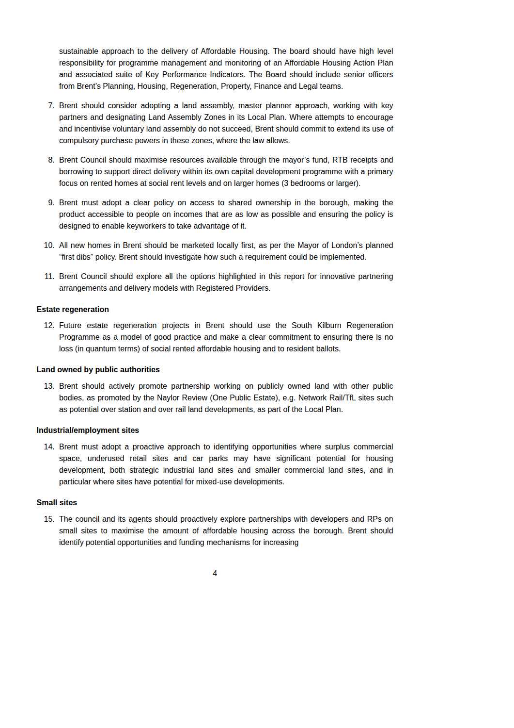sustainable approach to the delivery of Affordable Housing. The board should have high level responsibility for programme management and monitoring of an Affordable Housing Action Plan and associated suite of Key Performance Indicators. The Board should include senior officers from Brent’s Planning, Housing, Regeneration, Property, Finance and Legal teams.
Brent should consider adopting a land assembly, master planner approach, working with key partners and designating Land Assembly Zones in its Local Plan. Where attempts to encourage and incentivise voluntary land assembly do not succeed, Brent should commit to extend its use of compulsory purchase powers in these zones, where the law allows.
Brent Council should maximise resources available through the mayor’s fund, RTB receipts and borrowing to support direct delivery within its own capital development programme with a primary focus on rented homes at social rent levels and on larger homes (3 bedrooms or larger).
Brent must adopt a clear policy on access to shared ownership in the borough, making the product accessible to people on incomes that are as low as possible and ensuring the policy is designed to enable keyworkers to take advantage of it.
All new homes in Brent should be marketed locally first, as per the Mayor of London’s planned “first dibs” policy. Brent should investigate how such a requirement could be implemented.
Brent Council should explore all the options highlighted in this report for innovative partnering arrangements and delivery models with Registered Providers.
Estate regeneration
Future estate regeneration projects in Brent should use the South Kilburn Regeneration Programme as a model of good practice and make a clear commitment to ensuring there is no loss (in quantum terms) of social rented affordable housing and to resident ballots.
Land owned by public authorities
Brent should actively promote partnership working on publicly owned land with other public bodies, as promoted by the Naylor Review (One Public Estate), e.g. Network Rail/TfL sites such as potential over station and over rail land developments, as part of the Local Plan.
Industrial/employment sites
Brent must adopt a proactive approach to identifying opportunities where surplus commercial space, underused retail sites and car parks may have significant potential for housing development, both strategic industrial land sites and smaller commercial land sites, and in particular where sites have potential for mixed-use developments.
Small sites
The council and its agents should proactively explore partnerships with developers and RPs on small sites to maximise the amount of affordable housing across the borough. Brent should identify potential opportunities and funding mechanisms for increasing
4